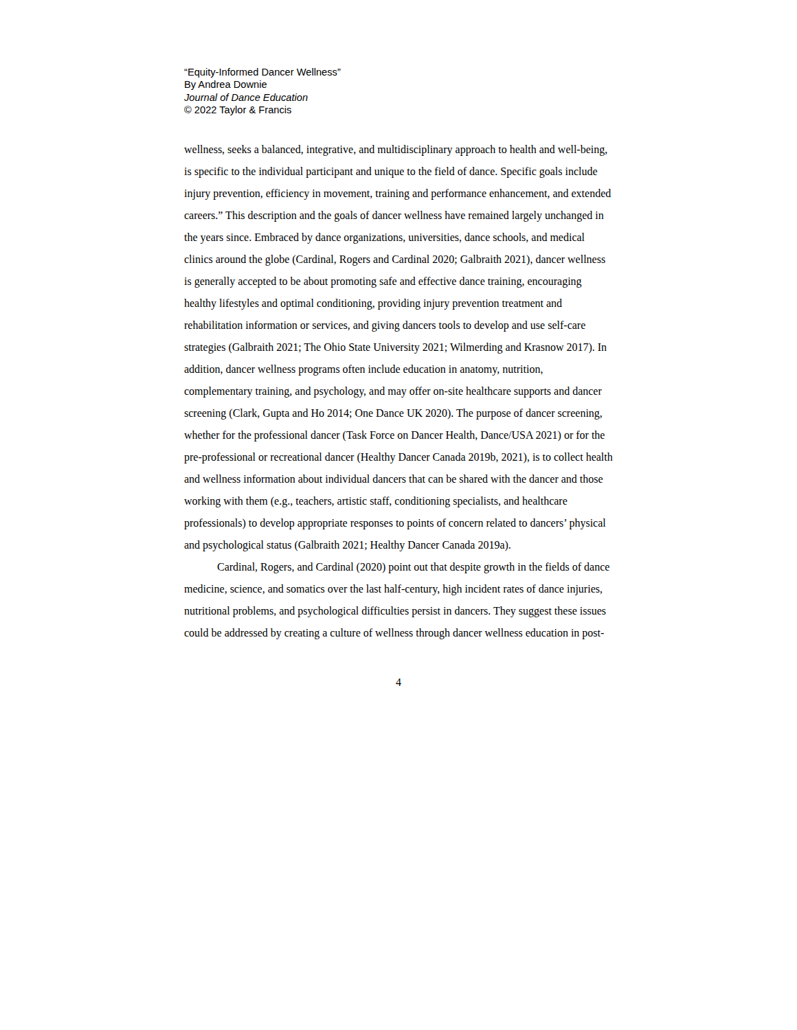“Equity-Informed Dancer Wellness”
By Andrea Downie
Journal of Dance Education
© 2022 Taylor & Francis
wellness, seeks a balanced, integrative, and multidisciplinary approach to health and well-being, is specific to the individual participant and unique to the field of dance. Specific goals include injury prevention, efficiency in movement, training and performance enhancement, and extended careers.” This description and the goals of dancer wellness have remained largely unchanged in the years since. Embraced by dance organizations, universities, dance schools, and medical clinics around the globe (Cardinal, Rogers and Cardinal 2020; Galbraith 2021), dancer wellness is generally accepted to be about promoting safe and effective dance training, encouraging healthy lifestyles and optimal conditioning, providing injury prevention treatment and rehabilitation information or services, and giving dancers tools to develop and use self-care strategies (Galbraith 2021; The Ohio State University 2021; Wilmerding and Krasnow 2017). In addition, dancer wellness programs often include education in anatomy, nutrition, complementary training, and psychology, and may offer on-site healthcare supports and dancer screening (Clark, Gupta and Ho 2014; One Dance UK 2020). The purpose of dancer screening, whether for the professional dancer (Task Force on Dancer Health, Dance/USA 2021) or for the pre-professional or recreational dancer (Healthy Dancer Canada 2019b, 2021), is to collect health and wellness information about individual dancers that can be shared with the dancer and those working with them (e.g., teachers, artistic staff, conditioning specialists, and healthcare professionals) to develop appropriate responses to points of concern related to dancers’ physical and psychological status (Galbraith 2021; Healthy Dancer Canada 2019a).
Cardinal, Rogers, and Cardinal (2020) point out that despite growth in the fields of dance medicine, science, and somatics over the last half-century, high incident rates of dance injuries, nutritional problems, and psychological difficulties persist in dancers. They suggest these issues could be addressed by creating a culture of wellness through dancer wellness education in post-
4